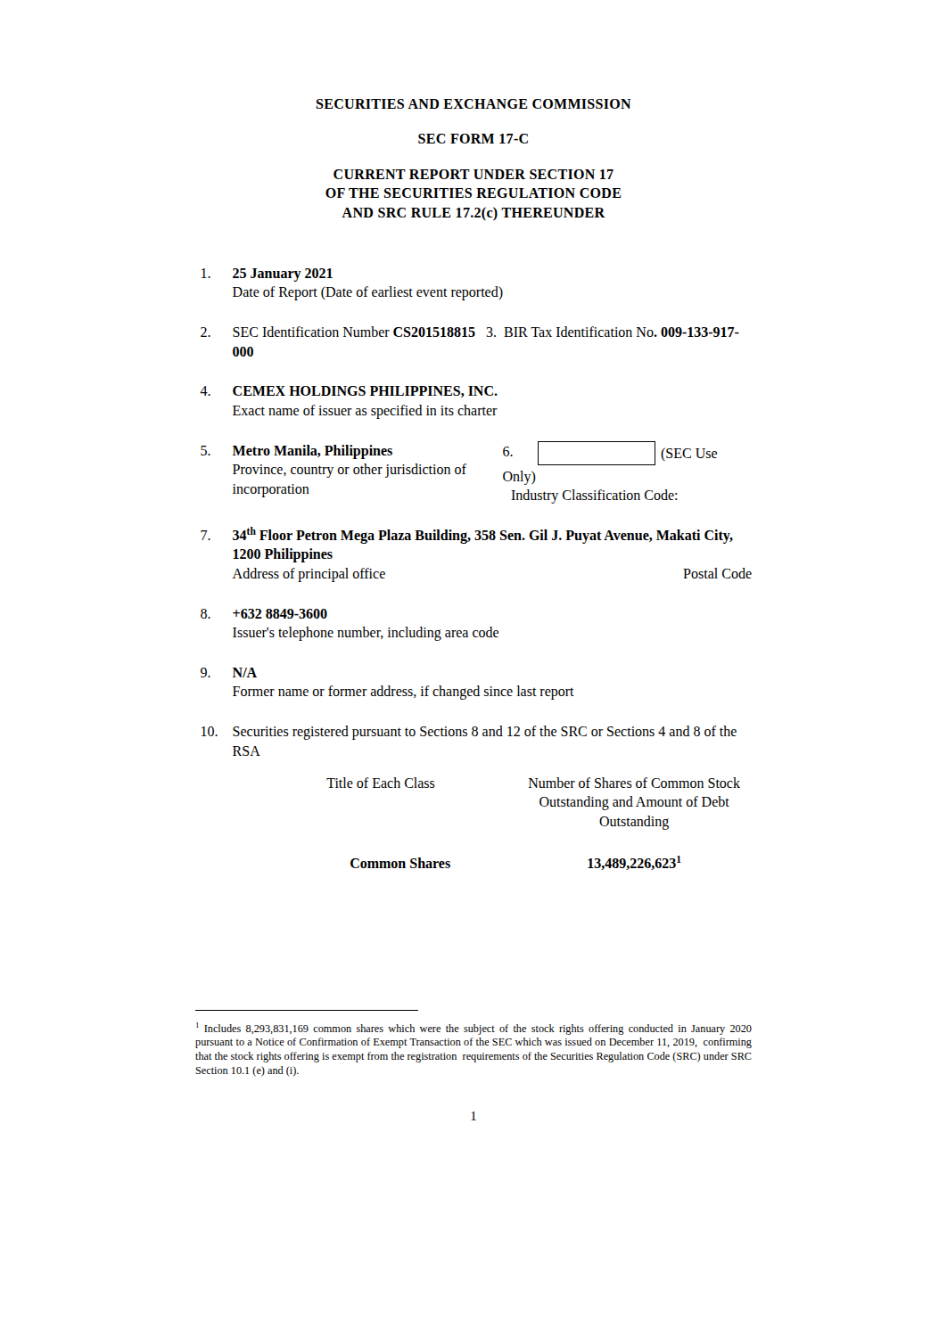SECURITIES AND EXCHANGE COMMISSION
SEC FORM 17-C
CURRENT REPORT UNDER SECTION 17
OF THE SECURITIES REGULATION CODE
AND SRC RULE 17.2(c) THEREUNDER
1. 25 January 2021 Date of Report (Date of earliest event reported)
2. SEC Identification Number CS201518815 3. BIR Tax Identification No. 009-133-917-000
4. CEMEX HOLDINGS PHILIPPINES, INC. Exact name of issuer as specified in its charter
5.
Metro Manila, Philippines Province, country or other jurisdiction of incorporation
6. (SEC Use Only)
Industry Classification Code:
7. 34th Floor Petron Mega Plaza Building, 358 Sen. Gil J. Puyat Avenue, Makati City, 1200 Philippines
Address of principal office
Postal Code
8. +632 8849-3600 Issuer's telephone number, including area code
9. N/A Former name or former address, if changed since last report
10. Securities registered pursuant to Sections 8 and 12 of the SRC or Sections 4 and 8 of the RSA
Title of Each Class
Number of Shares of Common Stock
Outstanding and Amount of Debt Outstanding
Common Shares
13,489,226,6231
1 Includes 8,293,831,169 common shares which were the subject of the stock rights offering conducted in January 2020 pursuant to a Notice of Confirmation of Exempt Transaction of the SEC which was issued on December 11, 2019, confirming that the stock rights offering is exempt from the registration requirements of the Securities Regulation Code (SRC) under SRC Section 10.1 (e) and (i).
1